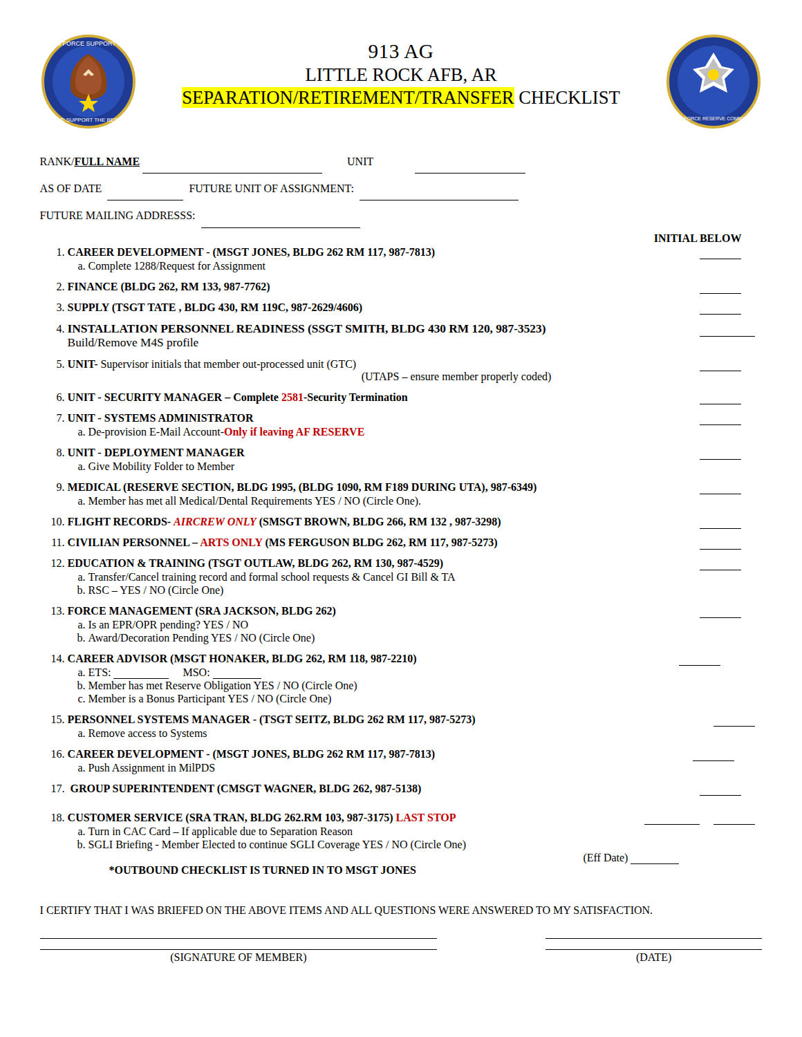913th Force Support Squadron emblem 913 FORCE SUPPORT SQ WE SUPPORT THE BEST
913 AG
LITTLE ROCK AFB, AR
SEPARATION/RETIREMENT/TRANSFER CHECKLIST
Air Force Reserve Command emblem AIR FORCE RESERVE COMMAND
RANK/FULL NAME UNIT
AS OF DATE FUTURE UNIT OF ASSIGNMENT:
FUTURE MAILING ADDRESSS:
INITIAL BELOW
CAREER DEVELOPMENT - (MSGT JONES, BLDG 262 RM 117, 987-7813)
Complete 1288/Request for Assignment
FINANCE (BLDG 262, RM 133, 987-7762)
SUPPLY (TSGT TATE , BLDG 430, RM 119C, 987-2629/4606)
INSTALLATION PERSONNEL READINESS (SSGT SMITH, BLDG 430 RM 120, 987-3523)
Build/Remove M4S profile
UNIT- Supervisor initials that member out-processed unit (GTC) (UTAPS – ensure member properly coded)
UNIT - SECURITY MANAGER – Complete 2581-Security Termination
UNIT - SYSTEMS ADMINISTRATOR
De-provision E-Mail Account-Only if leaving AF RESERVE
UNIT - DEPLOYMENT MANAGER
Give Mobility Folder to Member
MEDICAL (RESERVE SECTION, BLDG 1995, (BLDG 1090, RM F189 DURING UTA), 987-6349)
Member has met all Medical/Dental Requirements YES / NO (Circle One).
FLIGHT RECORDS- AIRCREW ONLY (SMSGT BROWN, BLDG 266, RM 132 , 987-3298)
CIVILIAN PERSONNEL – ARTS ONLY (MS FERGUSON BLDG 262, RM 117, 987-5273)
EDUCATION & TRAINING (TSGT OUTLAW, BLDG 262, RM 130, 987-4529)
Transfer/Cancel training record and formal school requests & Cancel GI Bill & TA
RSC – YES / NO (Circle One)
FORCE MANAGEMENT (SRA JACKSON, BLDG 262)
Is an EPR/OPR pending? YES / NO
Award/Decoration Pending YES / NO (Circle One)
CAREER ADVISOR (MSGT HONAKER, BLDG 262, RM 118, 987-2210)
ETS: MSO:
Member has met Reserve Obligation YES / NO (Circle One)
Member is a Bonus Participant YES / NO (Circle One)
PERSONNEL SYSTEMS MANAGER - (TSGT SEITZ, BLDG 262 RM 117, 987-5273)
Remove access to Systems
CAREER DEVELOPMENT - (MSGT JONES, BLDG 262 RM 117, 987-7813)
Push Assignment in MilPDS
GROUP SUPERINTENDENT (CMSGT WAGNER, BLDG 262, 987-5138)
CUSTOMER SERVICE (SRA TRAN, BLDG 262.RM 103, 987-3175) LAST STOP
Turn in CAC Card – If applicable due to Separation Reason
SGLI Briefing - Member Elected to continue SGLI Coverage YES / NO (Circle One)
(Eff Date)
*OUTBOUND CHECKLIST IS TURNED IN TO MSGT JONES
I CERTIFY THAT I WAS BRIEFED ON THE ABOVE ITEMS AND ALL QUESTIONS WERE ANSWERED TO MY SATISFACTION.
(SIGNATURE OF MEMBER)
(DATE)